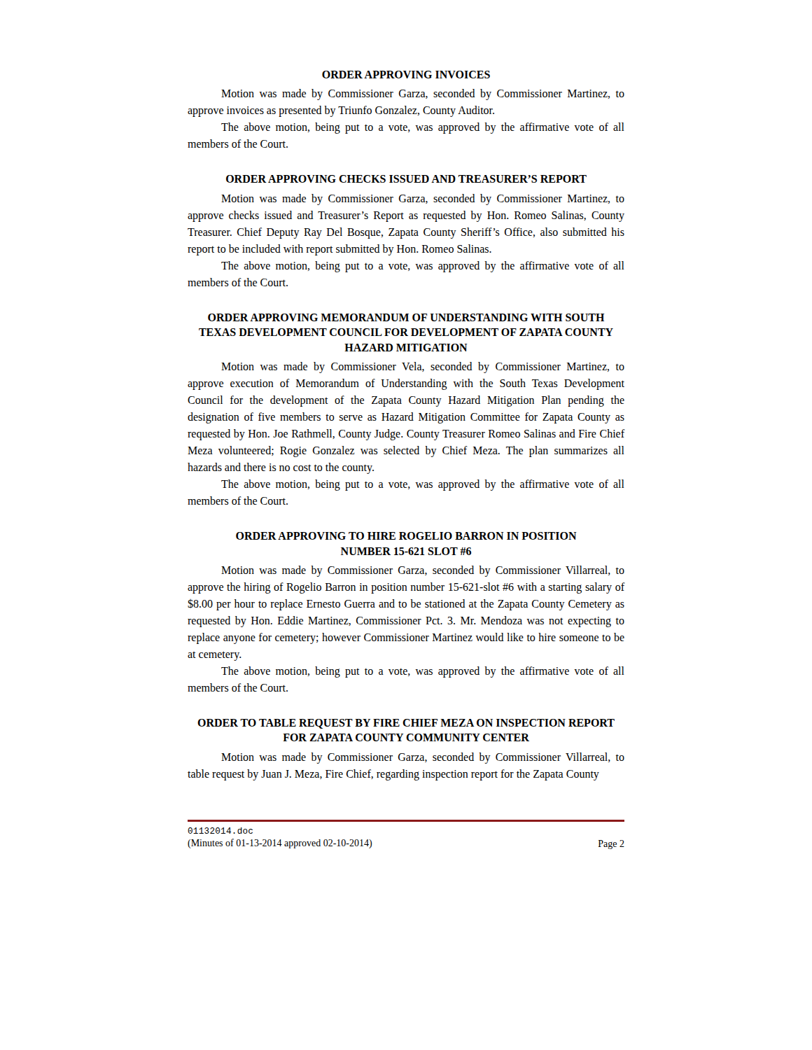Order Approving Invoices
Motion was made by Commissioner Garza, seconded by Commissioner Martinez, to approve invoices as presented by Triunfo Gonzalez, County Auditor.
The above motion, being put to a vote, was approved by the affirmative vote of all members of the Court.
Order Approving Checks Issued and Treasurer’s Report
Motion was made by Commissioner Garza, seconded by Commissioner Martinez, to approve checks issued and Treasurer’s Report as requested by Hon. Romeo Salinas, County Treasurer. Chief Deputy Ray Del Bosque, Zapata County Sheriff’s Office, also submitted his report to be included with report submitted by Hon. Romeo Salinas.
The above motion, being put to a vote, was approved by the affirmative vote of all members of the Court.
Order Approving Memorandum of Understanding with South
Texas Development Council for Development of Zapata County
Hazard Mitigation
Motion was made by Commissioner Vela, seconded by Commissioner Martinez, to approve execution of Memorandum of Understanding with the South Texas Development Council for the development of the Zapata County Hazard Mitigation Plan pending the designation of five members to serve as Hazard Mitigation Committee for Zapata County as requested by Hon. Joe Rathmell, County Judge. County Treasurer Romeo Salinas and Fire Chief Meza volunteered; Rogie Gonzalez was selected by Chief Meza. The plan summarizes all hazards and there is no cost to the county.
The above motion, being put to a vote, was approved by the affirmative vote of all members of the Court.
Order Approving to Hire Rogelio Barron in Position
Number 15-621 Slot #6
Motion was made by Commissioner Garza, seconded by Commissioner Villarreal, to approve the hiring of Rogelio Barron in position number 15-621-slot #6 with a starting salary of $8.00 per hour to replace Ernesto Guerra and to be stationed at the Zapata County Cemetery as requested by Hon. Eddie Martinez, Commissioner Pct. 3. Mr. Mendoza was not expecting to replace anyone for cemetery; however Commissioner Martinez would like to hire someone to be at cemetery.
The above motion, being put to a vote, was approved by the affirmative vote of all members of the Court.
Order to Table Request by Fire Chief Meza on Inspection Report
for Zapata County Community Center
Motion was made by Commissioner Garza, seconded by Commissioner Villarreal, to table request by Juan J. Meza, Fire Chief, regarding inspection report for the Zapata County
01132014.doc
(Minutes of 01-13-2014 approved 02-10-2014)
Page 2